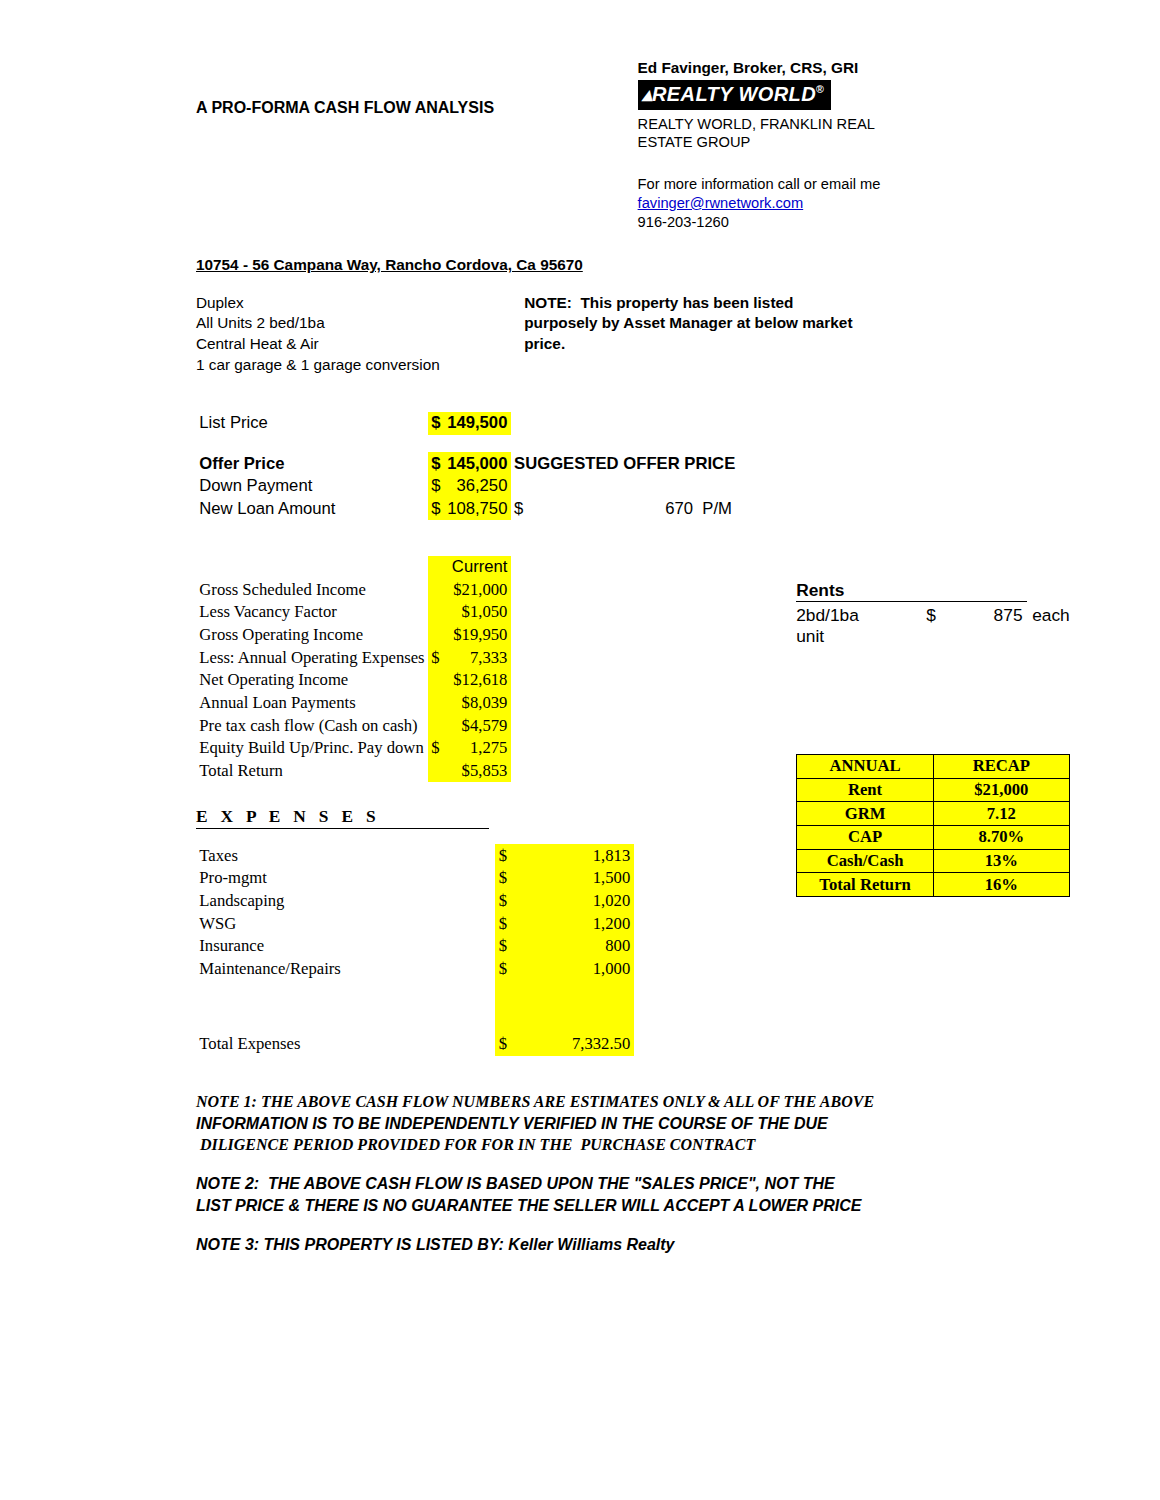A PRO-FORMA CASH FLOW ANALYSIS
Ed Favinger, Broker, CRS, GRI
▴REALTY WORLD®
REALTY WORLD, FRANKLIN REAL
ESTATE GROUP
For more information call or email me
favinger@rwnetwork.com
916-203-1260
10754 - 56 Campana Way, Rancho Cordova, Ca 95670
Duplex
All Units 2 bed/1ba
Central Heat & Air
1 car garage & 1 garage conversion
NOTE: This property has been listed purposely by Asset Manager at below market price.
| List Price | $ | 149,500 | | |
| Offer Price | $ | 145,000 | SUGGESTED OFFER PRICE |
| Down Payment | $ | 36,250 | | |
| New Loan Amount | $ | 108,750 | $ | 670 P/M |
| | | Current | | |
| Gross Scheduled Income | | $21,000 | | |
| Less Vacancy Factor | | $1,050 | | |
| Gross Operating Income | | $19,950 | | |
| Less: Annual Operating Expenses | $ | 7,333 | | |
| Net Operating Income | | $12,618 | | |
| Annual Loan Payments | | $8,039 | | |
| Pre tax cash flow (Cash on cash) | | $4,579 | | |
| Equity Build Up/Princ. Pay down | $ | 1,275 | | |
| Total Return | | $5,853 | | |
E X P E N S E S
| Taxes | $ | 1,813 |
| Pro-mgmt | $ | 1,500 |
| Landscaping | $ | 1,020 |
| WSG | $ | 1,200 |
| Insurance | $ | 800 |
| Maintenance/Repairs | $ | 1,000 |
| Total Expenses | $ | 7,332.50 |
Rents
2bd/1ba $ 875 each unit
| ANNUAL | RECAP |
| Rent | $21,000 |
| GRM | 7.12 |
| CAP | 8.70% |
| Cash/Cash | 13% |
| Total Return | 16% |
NOTE 1: THE ABOVE CASH FLOW NUMBERS ARE ESTIMATES ONLY & ALL OF THE ABOVE
INFORMATION IS TO BE INDEPENDENTLY VERIFIED IN THE COURSE OF THE DUE
DILIGENCE PERIOD PROVIDED FOR FOR IN THE PURCHASE CONTRACT
NOTE 2: THE ABOVE CASH FLOW IS BASED UPON THE "SALES PRICE", NOT THE
LIST PRICE & THERE IS NO GUARANTEE THE SELLER WILL ACCEPT A LOWER PRICE
NOTE 3: THIS PROPERTY IS LISTED BY: Keller Williams Realty